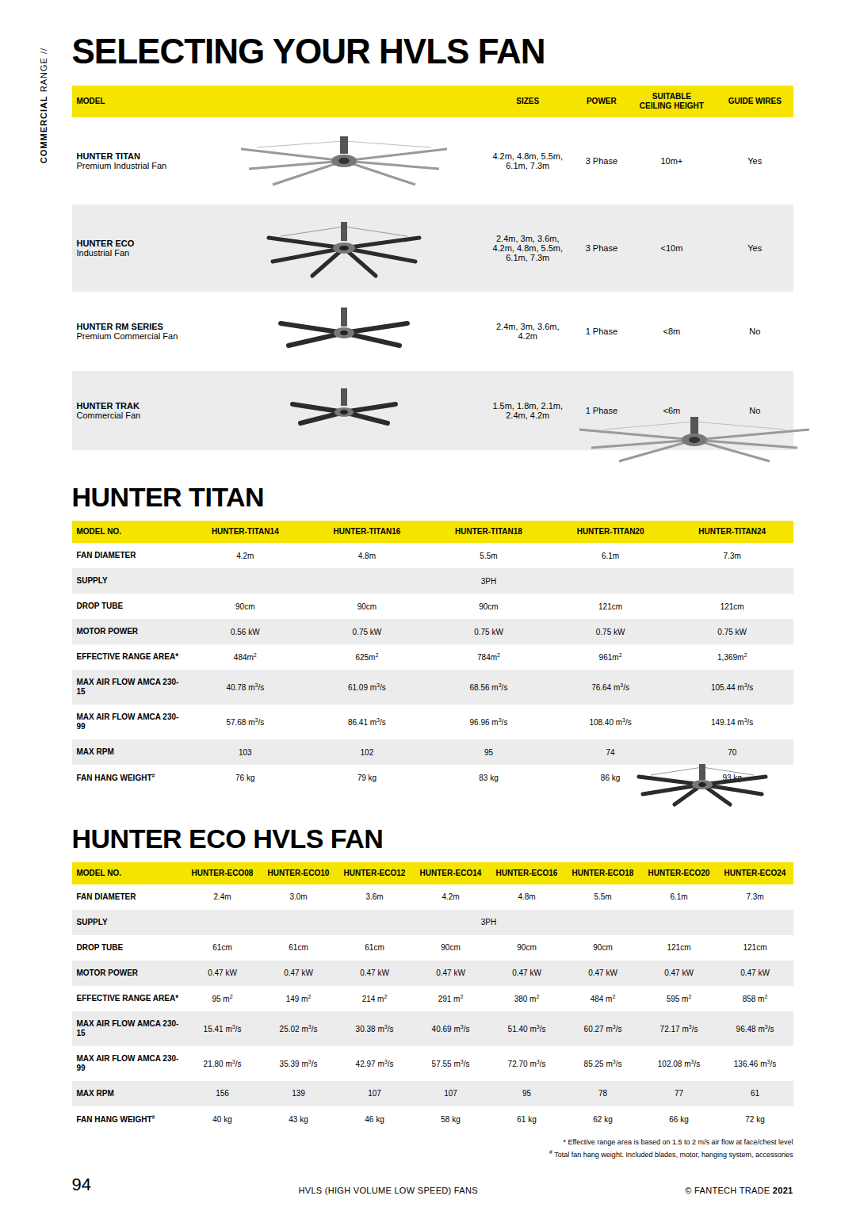COMMERCIAL RANGE //
SELECTING YOUR HVLS FAN
| MODEL | | SIZES | POWER | SUITABLE CEILING HEIGHT | GUIDE WIRES |
| --- | --- | --- | --- | --- | --- |
| HUNTER TITAN Premium Industrial Fan | | 4.2m, 4.8m, 5.5m, 6.1m, 7.3m | 3 Phase | 10m+ | Yes |
| HUNTER ECO Industrial Fan | | 2.4m, 3m, 3.6m, 4.2m, 4.8m, 5.5m, 6.1m, 7.3m | 3 Phase | <10m | Yes |
| HUNTER RM SERIES Premium Commercial Fan | | 2.4m, 3m, 3.6m, 4.2m | 1 Phase | <8m | No |
| HUNTER TRAK Commercial Fan | | 1.5m, 1.8m, 2.1m, 2.4m, 4.2m | 1 Phase | <6m | No |
HUNTER TITAN
| MODEL NO. | HUNTER-TITAN14 | HUNTER-TITAN16 | HUNTER-TITAN18 | HUNTER-TITAN20 | HUNTER-TITAN24 |
| --- | --- | --- | --- | --- | --- |
| FAN DIAMETER | 4.2m | 4.8m | 5.5m | 6.1m | 7.3m |
| SUPPLY | 3PH |
| DROP TUBE | 90cm | 90cm | 90cm | 121cm | 121cm |
| MOTOR POWER | 0.56 kW | 0.75 kW | 0.75 kW | 0.75 kW | 0.75 kW |
| EFFECTIVE RANGE AREA* | 484m 2 | 625m 2 | 784m 2 | 961m 2 | 1,369m 2 |
| MAX AIR FLOW AMCA 230-15 | 40.78 m 3 /s | 61.09 m 3 /s | 68.56 m 3 /s | 76.64 m 3 /s | 105.44 m 3 /s |
| MAX AIR FLOW AMCA 230-99 | 57.68 m 3 /s | 86.41 m 3 /s | 96.96 m 3 /s | 108.40 m 3 /s | 149.14 m 3 /s |
| MAX RPM | 103 | 102 | 95 | 74 | 70 |
| FAN HANG WEIGHT # | 76 kg | 79 kg | 83 kg | 86 kg | 93 kg |
HUNTER ECO HVLS FAN
| MODEL NO. | HUNTER-ECO08 | HUNTER-ECO10 | HUNTER-ECO12 | HUNTER-ECO14 | HUNTER-ECO16 | HUNTER-ECO18 | HUNTER-ECO20 | HUNTER-ECO24 |
| --- | --- | --- | --- | --- | --- | --- | --- | --- |
| FAN DIAMETER | 2.4m | 3.0m | 3.6m | 4.2m | 4.8m | 5.5m | 6.1m | 7.3m |
| SUPPLY | 3PH |
| DROP TUBE | 61cm | 61cm | 61cm | 90cm | 90cm | 90cm | 121cm | 121cm |
| MOTOR POWER | 0.47 kW | 0.47 kW | 0.47 kW | 0.47 kW | 0.47 kW | 0.47 kW | 0.47 kW | 0.47 kW |
| EFFECTIVE RANGE AREA* | 95 m 2 | 149 m 2 | 214 m 2 | 291 m 2 | 380 m 2 | 484 m 2 | 595 m 2 | 858 m 2 |
| MAX AIR FLOW AMCA 230-15 | 15.41 m 3 /s | 25.02 m 3 /s | 30.38 m 3 /s | 40.69 m 3 /s | 51.40 m 3 /s | 60.27 m 3 /s | 72.17 m 3 /s | 96.48 m 3 /s |
| MAX AIR FLOW AMCA 230-99 | 21.80 m 3 /s | 35.39 m 3 /s | 42.97 m 3 /s | 57.55 m 3 /s | 72.70 m 3 /s | 85.25 m 3 /s | 102.08 m 3 /s | 136.46 m 3 /s |
| MAX RPM | 156 | 139 | 107 | 107 | 95 | 78 | 77 | 61 |
| FAN HANG WEIGHT # | 40 kg | 43 kg | 46 kg | 58 kg | 61 kg | 62 kg | 66 kg | 72 kg |
* Effective range area is based on 1.5 to 2 m/s air flow at face/chest level
# Total fan hang weight. Included blades, motor, hanging system, accessories
94
HVLS (HIGH VOLUME LOW SPEED) FANS
© FANTECH TRADE 2021